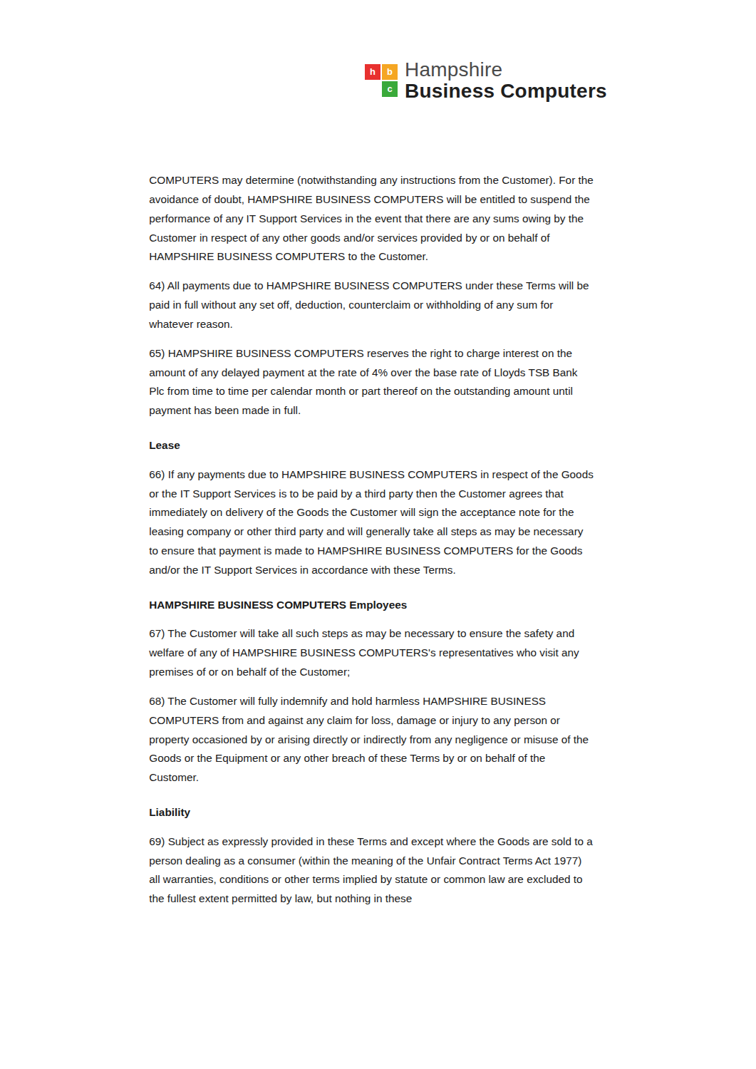h
b
c
Hampshire
Business Computers
COMPUTERS may determine (notwithstanding any instructions from the Customer). For the avoidance of doubt, HAMPSHIRE BUSINESS COMPUTERS will be entitled to suspend the performance of any IT Support Services in the event that there are any sums owing by the Customer in respect of any other goods and/or services provided by or on behalf of HAMPSHIRE BUSINESS COMPUTERS to the Customer.
64) All payments due to HAMPSHIRE BUSINESS COMPUTERS under these Terms will be paid in full without any set off, deduction, counterclaim or withholding of any sum for whatever reason.
65) HAMPSHIRE BUSINESS COMPUTERS reserves the right to charge interest on the amount of any delayed payment at the rate of 4% over the base rate of Lloyds TSB Bank Plc from time to time per calendar month or part thereof on the outstanding amount until payment has been made in full.
Lease
66) If any payments due to HAMPSHIRE BUSINESS COMPUTERS in respect of the Goods or the IT Support Services is to be paid by a third party then the Customer agrees that immediately on delivery of the Goods the Customer will sign the acceptance note for the leasing company or other third party and will generally take all steps as may be necessary to ensure that payment is made to HAMPSHIRE BUSINESS COMPUTERS for the Goods and/or the IT Support Services in accordance with these Terms.
HAMPSHIRE BUSINESS COMPUTERS Employees
67) The Customer will take all such steps as may be necessary to ensure the safety and welfare of any of HAMPSHIRE BUSINESS COMPUTERS's representatives who visit any premises of or on behalf of the Customer;
68) The Customer will fully indemnify and hold harmless HAMPSHIRE BUSINESS COMPUTERS from and against any claim for loss, damage or injury to any person or property occasioned by or arising directly or indirectly from any negligence or misuse of the Goods or the Equipment or any other breach of these Terms by or on behalf of the Customer.
Liability
69) Subject as expressly provided in these Terms and except where the Goods are sold to a person dealing as a consumer (within the meaning of the Unfair Contract Terms Act 1977) all warranties, conditions or other terms implied by statute or common law are excluded to the fullest extent permitted by law, but nothing in these